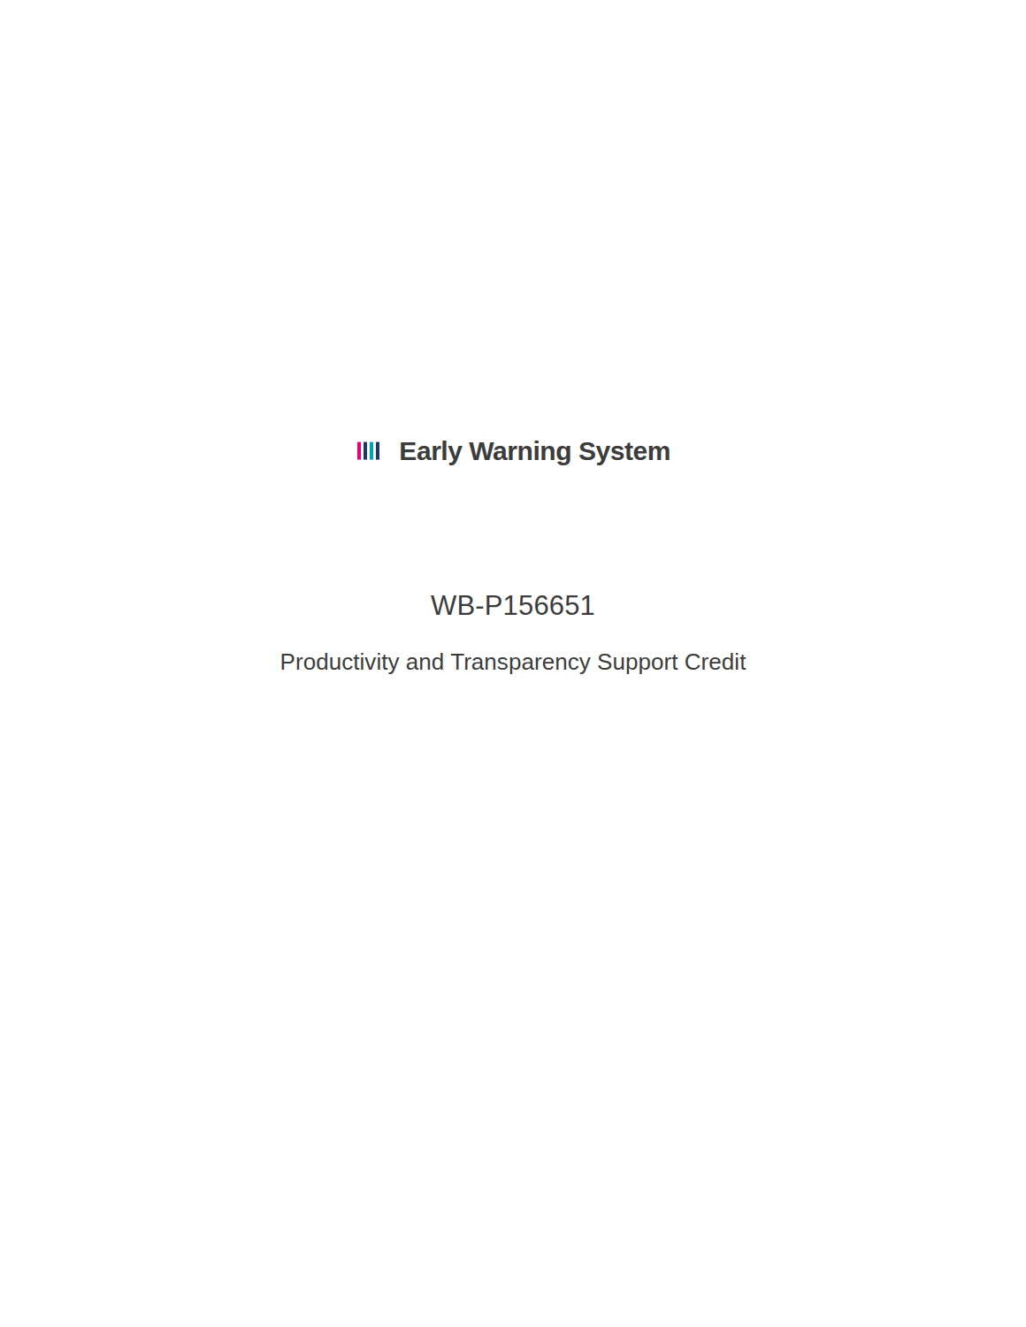Early Warning System
WB-P156651
Productivity and Transparency Support Credit